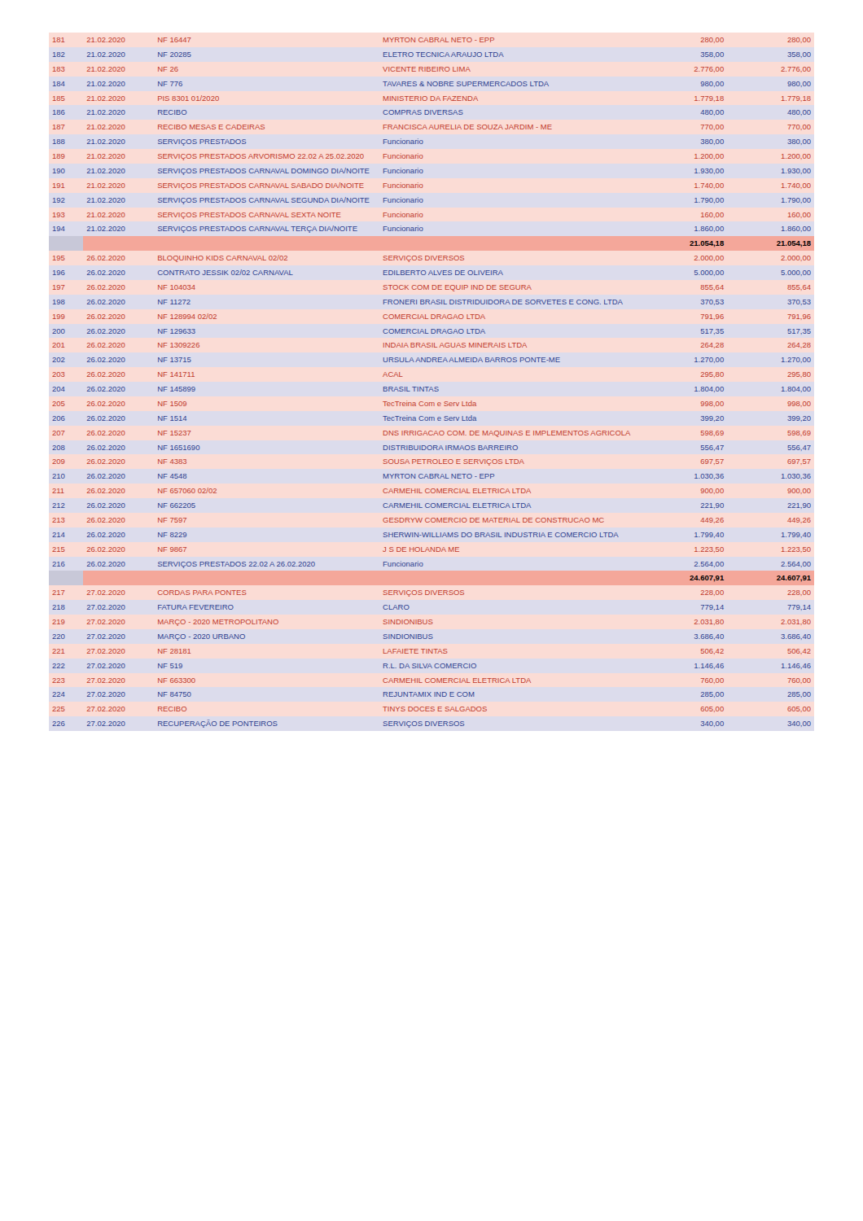| 181 | 21.02.2020 | NF 16447 | MYRTON CABRAL NETO - EPP | 280,00 | 280,00 |
| 182 | 21.02.2020 | NF 20285 | ELETRO TECNICA ARAUJO LTDA | 358,00 | 358,00 |
| 183 | 21.02.2020 | NF 26 | VICENTE RIBEIRO LIMA | 2.776,00 | 2.776,00 |
| 184 | 21.02.2020 | NF 776 | TAVARES & NOBRE SUPERMERCADOS LTDA | 980,00 | 980,00 |
| 185 | 21.02.2020 | PIS 8301 01/2020 | MINISTERIO DA FAZENDA | 1.779,18 | 1.779,18 |
| 186 | 21.02.2020 | RECIBO | COMPRAS DIVERSAS | 480,00 | 480,00 |
| 187 | 21.02.2020 | RECIBO MESAS E CADEIRAS | FRANCISCA AURELIA DE SOUZA JARDIM - ME | 770,00 | 770,00 |
| 188 | 21.02.2020 | SERVIÇOS PRESTADOS | Funcionario | 380,00 | 380,00 |
| 189 | 21.02.2020 | SERVIÇOS PRESTADOS ARVORISMO 22.02 A 25.02.2020 | Funcionario | 1.200,00 | 1.200,00 |
| 190 | 21.02.2020 | SERVIÇOS PRESTADOS CARNAVAL DOMINGO DIA/NOITE | Funcionario | 1.930,00 | 1.930,00 |
| 191 | 21.02.2020 | SERVIÇOS PRESTADOS CARNAVAL SABADO DIA/NOITE | Funcionario | 1.740,00 | 1.740,00 |
| 192 | 21.02.2020 | SERVIÇOS PRESTADOS CARNAVAL SEGUNDA DIA/NOITE | Funcionario | 1.790,00 | 1.790,00 |
| 193 | 21.02.2020 | SERVIÇOS PRESTADOS CARNAVAL SEXTA NOITE | Funcionario | 160,00 | 160,00 |
| 194 | 21.02.2020 | SERVIÇOS PRESTADOS CARNAVAL TERÇA DIA/NOITE | Funcionario | 1.860,00 | 1.860,00 |
| | | | | 21.054,18 | 21.054,18 |
| 195 | 26.02.2020 | BLOQUINHO KIDS CARNAVAL 02/02 | SERVIÇOS DIVERSOS | 2.000,00 | 2.000,00 |
| 196 | 26.02.2020 | CONTRATO JESSIK 02/02 CARNAVAL | EDILBERTO ALVES DE OLIVEIRA | 5.000,00 | 5.000,00 |
| 197 | 26.02.2020 | NF 104034 | STOCK COM DE EQUIP IND DE SEGURA | 855,64 | 855,64 |
| 198 | 26.02.2020 | NF 11272 | FRONERI BRASIL DISTRIDUIDORA DE SORVETES E CONG. LTDA | 370,53 | 370,53 |
| 199 | 26.02.2020 | NF 128994 02/02 | COMERCIAL DRAGAO LTDA | 791,96 | 791,96 |
| 200 | 26.02.2020 | NF 129633 | COMERCIAL DRAGAO LTDA | 517,35 | 517,35 |
| 201 | 26.02.2020 | NF 1309226 | INDAIA BRASIL AGUAS MINERAIS LTDA | 264,28 | 264,28 |
| 202 | 26.02.2020 | NF 13715 | URSULA ANDREA ALMEIDA BARROS PONTE-ME | 1.270,00 | 1.270,00 |
| 203 | 26.02.2020 | NF 141711 | ACAL | 295,80 | 295,80 |
| 204 | 26.02.2020 | NF 145899 | BRASIL TINTAS | 1.804,00 | 1.804,00 |
| 205 | 26.02.2020 | NF 1509 | TecTreina Com e Serv Ltda | 998,00 | 998,00 |
| 206 | 26.02.2020 | NF 1514 | TecTreina Com e Serv Ltda | 399,20 | 399,20 |
| 207 | 26.02.2020 | NF 15237 | DNS IRRIGACAO COM. DE MAQUINAS E IMPLEMENTOS AGRICOLA | 598,69 | 598,69 |
| 208 | 26.02.2020 | NF 1651690 | DISTRIBUIDORA IRMAOS BARREIRO | 556,47 | 556,47 |
| 209 | 26.02.2020 | NF 4383 | SOUSA PETROLEO E SERVIÇOS LTDA | 697,57 | 697,57 |
| 210 | 26.02.2020 | NF 4548 | MYRTON CABRAL NETO - EPP | 1.030,36 | 1.030,36 |
| 211 | 26.02.2020 | NF 657060 02/02 | CARMEHIL COMERCIAL ELETRICA LTDA | 900,00 | 900,00 |
| 212 | 26.02.2020 | NF 662205 | CARMEHIL COMERCIAL ELETRICA LTDA | 221,90 | 221,90 |
| 213 | 26.02.2020 | NF 7597 | GESDRYW COMERCIO DE MATERIAL DE CONSTRUCAO MC | 449,26 | 449,26 |
| 214 | 26.02.2020 | NF 8229 | SHERWIN-WILLIAMS DO BRASIL INDUSTRIA E COMERCIO LTDA | 1.799,40 | 1.799,40 |
| 215 | 26.02.2020 | NF 9867 | J S DE HOLANDA ME | 1.223,50 | 1.223,50 |
| 216 | 26.02.2020 | SERVIÇOS PRESTADOS 22.02 A 26.02.2020 | Funcionario | 2.564,00 | 2.564,00 |
| | | | | 24.607,91 | 24.607,91 |
| 217 | 27.02.2020 | CORDAS PARA PONTES | SERVIÇOS DIVERSOS | 228,00 | 228,00 |
| 218 | 27.02.2020 | FATURA FEVEREIRO | CLARO | 779,14 | 779,14 |
| 219 | 27.02.2020 | MARÇO - 2020 METROPOLITANO | SINDIONIBUS | 2.031,80 | 2.031,80 |
| 220 | 27.02.2020 | MARÇO - 2020 URBANO | SINDIONIBUS | 3.686,40 | 3.686,40 |
| 221 | 27.02.2020 | NF 28181 | LAFAIETE TINTAS | 506,42 | 506,42 |
| 222 | 27.02.2020 | NF 519 | R.L. DA SILVA COMERCIO | 1.146,46 | 1.146,46 |
| 223 | 27.02.2020 | NF 663300 | CARMEHIL COMERCIAL ELETRICA LTDA | 760,00 | 760,00 |
| 224 | 27.02.2020 | NF 84750 | REJUNTAMIX IND E COM | 285,00 | 285,00 |
| 225 | 27.02.2020 | RECIBO | TINYS DOCES E SALGADOS | 605,00 | 605,00 |
| 226 | 27.02.2020 | RECUPERAÇÃO DE PONTEIROS | SERVIÇOS DIVERSOS | 340,00 | 340,00 |